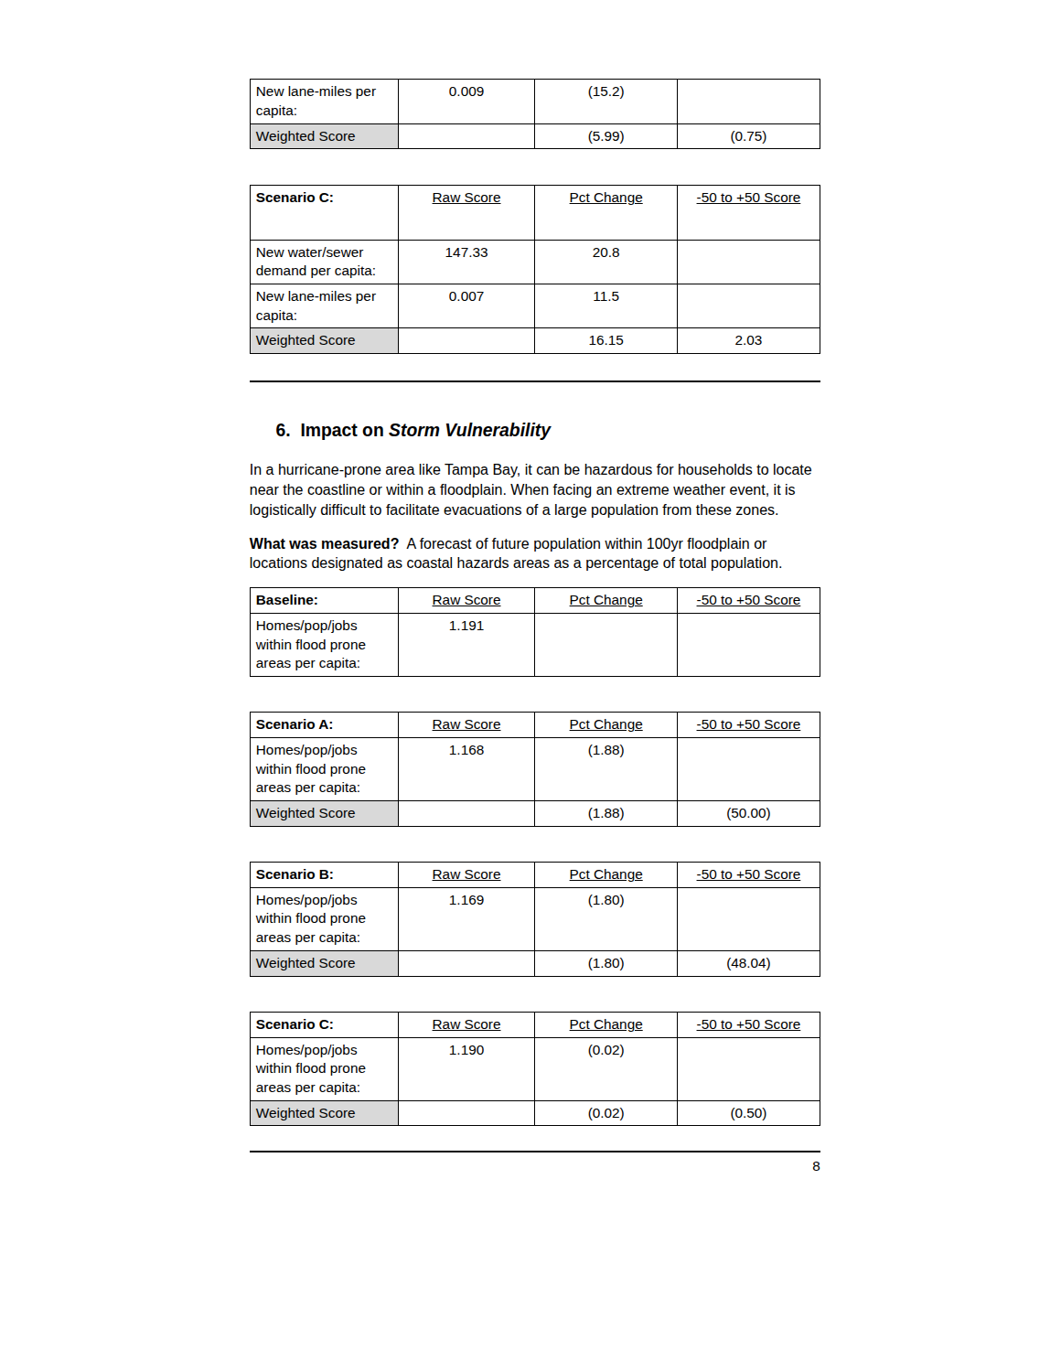| New lane-miles per capita: | 0.009 | (15.2) | |
| Weighted Score | | (5.99) | (0.75) |
| Scenario C: | Raw Score | Pct Change | -50 to +50 Score |
| New water/sewer demand per capita: | 147.33 | 20.8 | |
| New lane-miles per capita: | 0.007 | 11.5 | |
| Weighted Score | | 16.15 | 2.03 |
6. Impact on Storm Vulnerability
In a hurricane-prone area like Tampa Bay, it can be hazardous for households to locate near the coastline or within a floodplain. When facing an extreme weather event, it is logistically difficult to facilitate evacuations of a large population from these zones.
What was measured? A forecast of future population within 100yr floodplain or locations designated as coastal hazards areas as a percentage of total population.
| Baseline: | Raw Score | Pct Change | -50 to +50 Score |
| Homes/pop/jobs within flood prone areas per capita: | 1.191 | | |
| Scenario A: | Raw Score | Pct Change | -50 to +50 Score |
| Homes/pop/jobs within flood prone areas per capita: | 1.168 | (1.88) | |
| Weighted Score | | (1.88) | (50.00) |
| Scenario B: | Raw Score | Pct Change | -50 to +50 Score |
| Homes/pop/jobs within flood prone areas per capita: | 1.169 | (1.80) | |
| Weighted Score | | (1.80) | (48.04) |
| Scenario C: | Raw Score | Pct Change | -50 to +50 Score |
| Homes/pop/jobs within flood prone areas per capita: | 1.190 | (0.02) | |
| Weighted Score | | (0.02) | (0.50) |
8